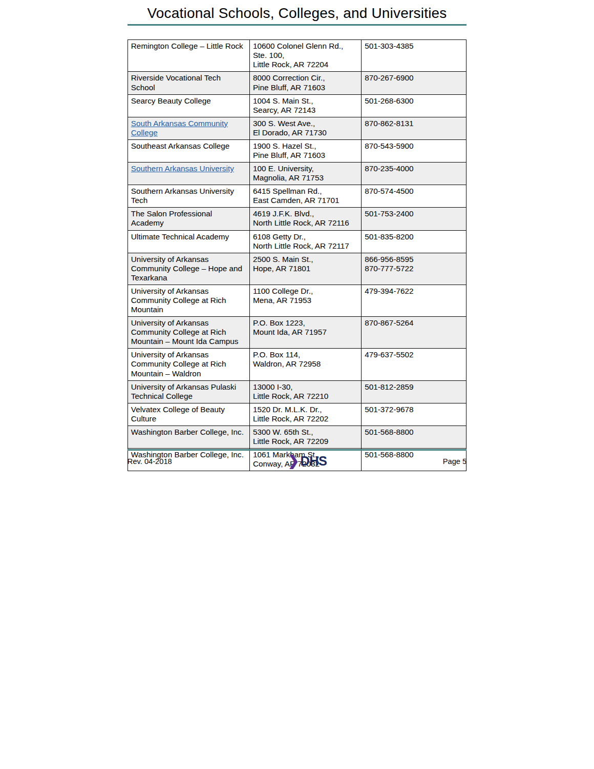Vocational Schools, Colleges, and Universities
| Remington College – Little Rock | 10600 Colonel Glenn Rd., Ste. 100, Little Rock, AR 72204 | 501-303-4385 |
| Riverside Vocational Tech School | 8000 Correction Cir., Pine Bluff, AR 71603 | 870-267-6900 |
| Searcy Beauty College | 1004 S. Main St., Searcy, AR 72143 | 501-268-6300 |
| South Arkansas Community College | 300 S. West Ave., El Dorado, AR 71730 | 870-862-8131 |
| Southeast Arkansas College | 1900 S. Hazel St., Pine Bluff, AR 71603 | 870-543-5900 |
| Southern Arkansas University | 100 E. University, Magnolia, AR 71753 | 870-235-4000 |
| Southern Arkansas University Tech | 6415 Spellman Rd., East Camden, AR 71701 | 870-574-4500 |
| The Salon Professional Academy | 4619 J.F.K. Blvd., North Little Rock, AR 72116 | 501-753-2400 |
| Ultimate Technical Academy | 6108 Getty Dr., North Little Rock, AR 72117 | 501-835-8200 |
| University of Arkansas Community College – Hope and Texarkana | 2500 S. Main St., Hope, AR 71801 | 866-956-8595 870-777-5722 |
| University of Arkansas Community College at Rich Mountain | 1100 College Dr., Mena, AR 71953 | 479-394-7622 |
| University of Arkansas Community College at Rich Mountain – Mount Ida Campus | P.O. Box 1223, Mount Ida, AR 71957 | 870-867-5264 |
| University of Arkansas Community College at Rich Mountain – Waldron | P.O. Box 114, Waldron, AR 72958 | 479-637-5502 |
| University of Arkansas Pulaski Technical College | 13000 I-30, Little Rock, AR 72210 | 501-812-2859 |
| Velvatex College of Beauty Culture | 1520 Dr. M.L.K. Dr., Little Rock, AR 72202 | 501-372-9678 |
| Washington Barber College, Inc. | 5300 W. 65th St., Little Rock, AR 72209 | 501-568-8800 |
| Washington Barber College, Inc. | 1061 Markham St., Conway, AR 72032 | 501-568-8800 |
Rev. 04-2018
❯DHS
Page 5